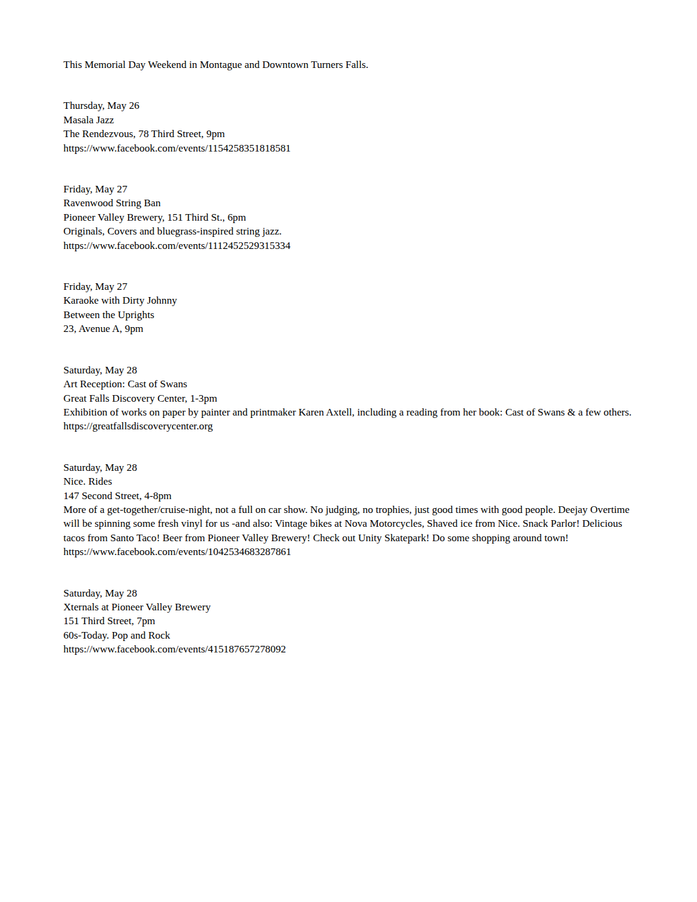This Memorial Day Weekend in Montague and Downtown Turners Falls.
Thursday, May 26
Masala Jazz
The Rendezvous, 78 Third Street, 9pm
https://www.facebook.com/events/1154258351818581
Friday, May 27
Ravenwood String Ban
Pioneer Valley Brewery, 151 Third St., 6pm
Originals, Covers and bluegrass-inspired string jazz.
https://www.facebook.com/events/1112452529315334
Friday, May 27
Karaoke with Dirty Johnny
Between the Uprights
23, Avenue A, 9pm
Saturday, May 28
Art Reception: Cast of Swans
Great Falls Discovery Center, 1-3pm
Exhibition of works on paper by painter and printmaker Karen Axtell, including a reading from her book: Cast of Swans & a few others. https://greatfallsdiscoverycenter.org
Saturday, May 28
Nice. Rides
147 Second Street, 4-8pm
More of a get-together/cruise-night, not a full on car show. No judging, no trophies, just good times with good people. Deejay Overtime will be spinning some fresh vinyl for us -and also: Vintage bikes at Nova Motorcycles, Shaved ice from Nice. Snack Parlor! Delicious tacos from Santo Taco! Beer from Pioneer Valley Brewery! Check out Unity Skatepark! Do some shopping around town! https://www.facebook.com/events/1042534683287861
Saturday, May 28
Xternals at Pioneer Valley Brewery
151 Third Street, 7pm
60s-Today. Pop and Rock
https://www.facebook.com/events/415187657278092